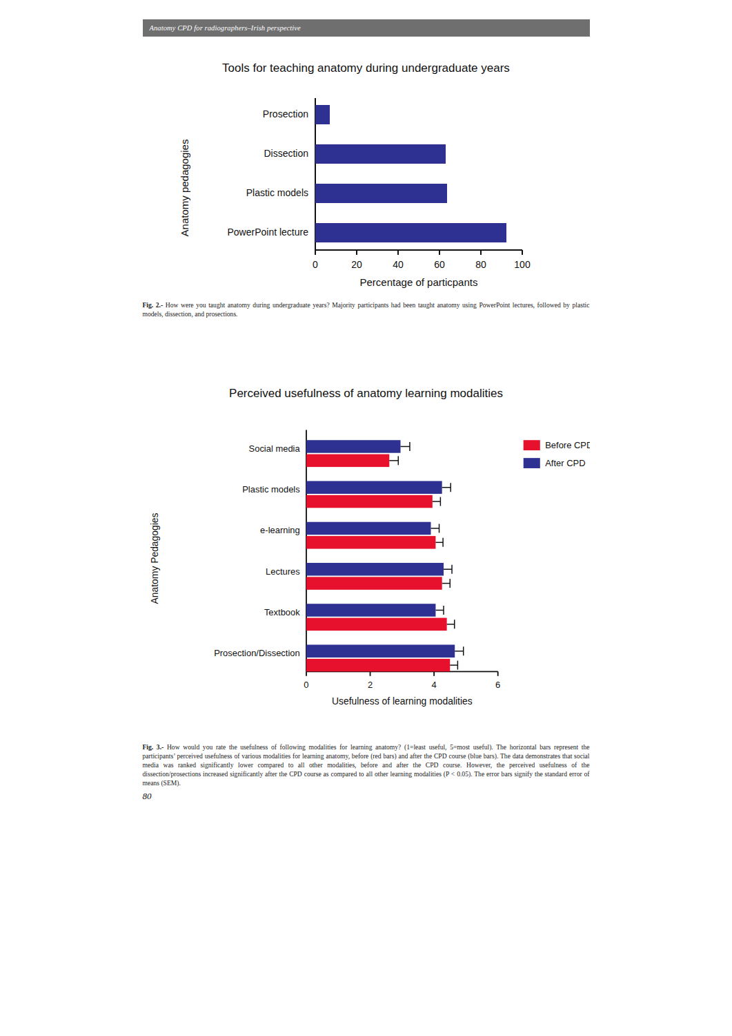Anatomy CPD for radiographers–Irish perspective
Tools for teaching anatomy during undergraduate years
Anatomy pedagogies Prosection Dissection Plastic models PowerPoint lecture 0 20 40 60 80 100 Percentage of particpants
Fig. 2.- How were you taught anatomy during undergraduate years? Majority participants had been taught anatomy using PowerPoint lectures, followed by plastic models, dissection, and prosections.
Perceived usefulness of anatomy learning modalities
Anatomy Pedagogies Social media Plastic models e-learning Lectures Textbook Prosection/Dissection 0 2 4 6 Usefulness of learning modalities Before CPD After CPD
Fig. 3.- How would you rate the usefulness of following modalities for learning anatomy? (1=least useful, 5=most useful). The horizontal bars represent the participants’ perceived usefulness of various modalities for learning anatomy, before (red bars) and after the CPD course (blue bars). The data demonstrates that social media was ranked significantly lower compared to all other modalities, before and after the CPD course. However, the perceived usefulness of the dissection/prosections increased significantly after the CPD course as compared to all other learning modalities (P < 0.05). The error bars signify the standard error of means (SEM).
80